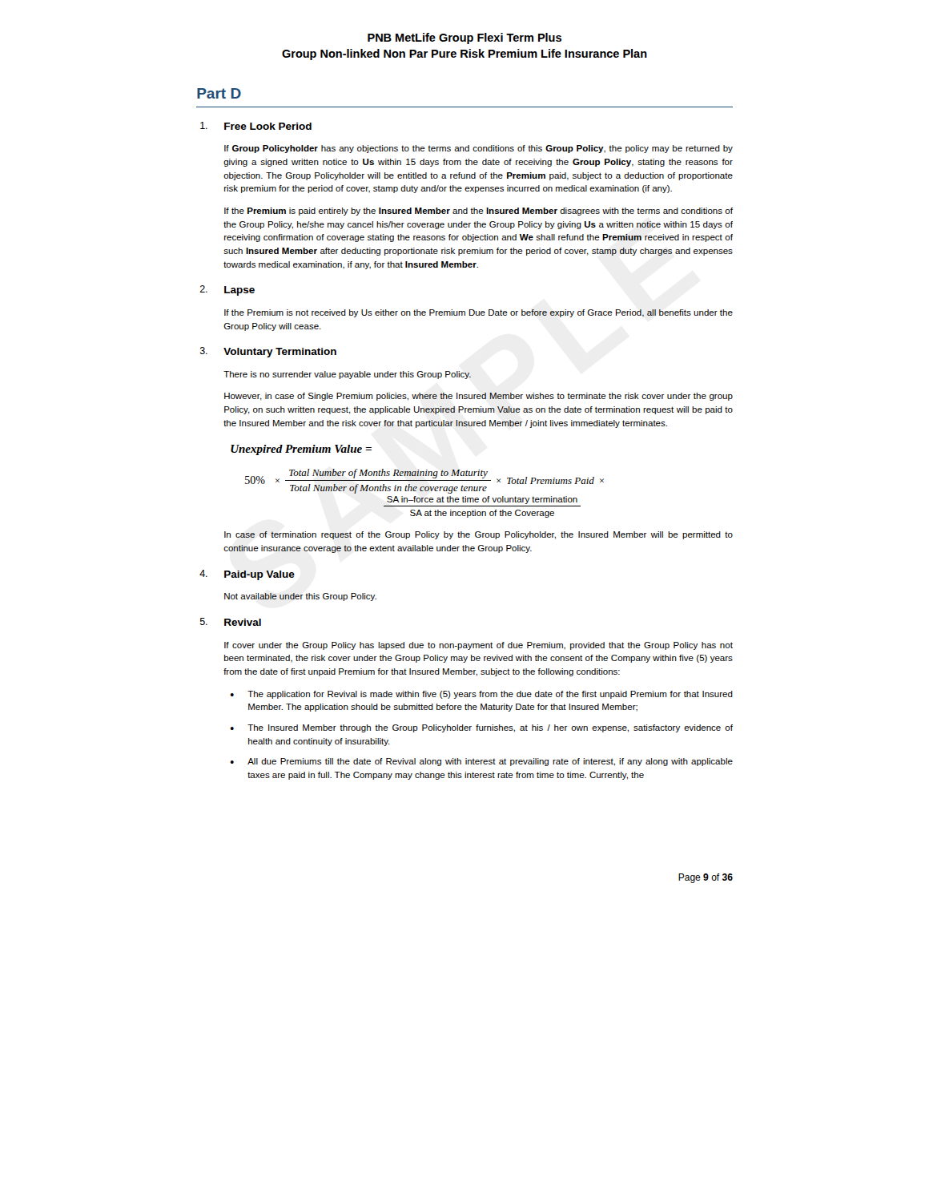SAMPLE
PNB MetLife Group Flexi Term Plus Group Non-linked Non Par Pure Risk Premium Life Insurance Plan
Part D
Free Look Period
If Group Policyholder has any objections to the terms and conditions of this Group Policy, the policy may be returned by giving a signed written notice to Us within 15 days from the date of receiving the Group Policy, stating the reasons for objection. The Group Policyholder will be entitled to a refund of the Premium paid, subject to a deduction of proportionate risk premium for the period of cover, stamp duty and/or the expenses incurred on medical examination (if any).
If the Premium is paid entirely by the Insured Member and the Insured Member disagrees with the terms and conditions of the Group Policy, he/she may cancel his/her coverage under the Group Policy by giving Us a written notice within 15 days of receiving confirmation of coverage stating the reasons for objection and We shall refund the Premium received in respect of such Insured Member after deducting proportionate risk premium for the period of cover, stamp duty charges and expenses towards medical examination, if any, for that Insured Member.
Lapse
If the Premium is not received by Us either on the Premium Due Date or before expiry of Grace Period, all benefits under the Group Policy will cease.
Voluntary Termination
There is no surrender value payable under this Group Policy.
However, in case of Single Premium policies, where the Insured Member wishes to terminate the risk cover under the group Policy, on such written request, the applicable Unexpired Premium Value as on the date of termination request will be paid to the Insured Member and the risk cover for that particular Insured Member / joint lives immediately terminates.
Unexpired Premium Value =
50% × Total Number of Months Remaining to Maturity Total Number of Months in the coverage tenure × Total Premiums Paid ×
SA in–force at the time of voluntary termination SA at the inception of the Coverage
In case of termination request of the Group Policy by the Group Policyholder, the Insured Member will be permitted to continue insurance coverage to the extent available under the Group Policy.
Paid-up Value
Not available under this Group Policy.
Revival
If cover under the Group Policy has lapsed due to non-payment of due Premium, provided that the Group Policy has not been terminated, the risk cover under the Group Policy may be revived with the consent of the Company within five (5) years from the date of first unpaid Premium for that Insured Member, subject to the following conditions:
The application for Revival is made within five (5) years from the due date of the first unpaid Premium for that Insured Member. The application should be submitted before the Maturity Date for that Insured Member;
The Insured Member through the Group Policyholder furnishes, at his / her own expense, satisfactory evidence of health and continuity of insurability.
All due Premiums till the date of Revival along with interest at prevailing rate of interest, if any along with applicable taxes are paid in full. The Company may change this interest rate from time to time. Currently, the
Page 9 of 36